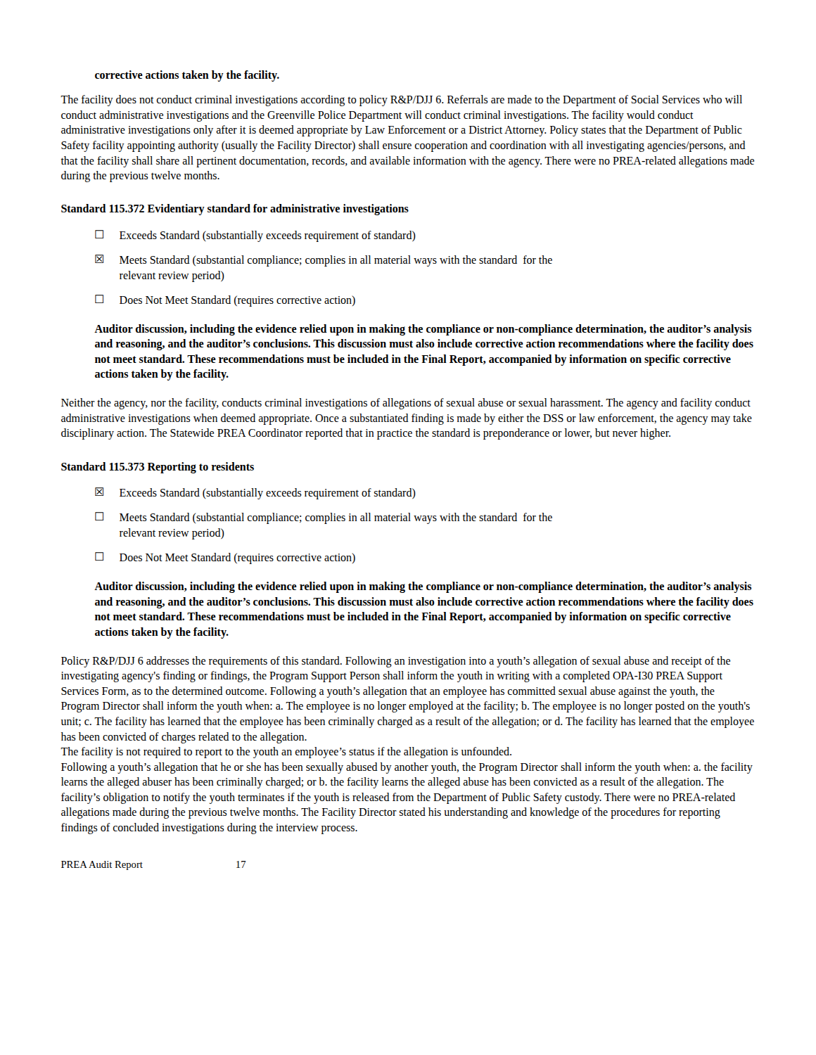corrective actions taken by the facility.
The facility does not conduct criminal investigations according to policy R&P/DJJ 6. Referrals are made to the Department of Social Services who will conduct administrative investigations and the Greenville Police Department will conduct criminal investigations. The facility would conduct administrative investigations only after it is deemed appropriate by Law Enforcement or a District Attorney. Policy states that the Department of Public Safety facility appointing authority (usually the Facility Director) shall ensure cooperation and coordination with all investigating agencies/persons, and that the facility shall share all pertinent documentation, records, and available information with the agency. There were no PREA-related allegations made during the previous twelve months.
Standard 115.372 Evidentiary standard for administrative investigations
☐Exceeds Standard (substantially exceeds requirement of standard)
☒Meets Standard (substantial compliance; complies in all material ways with the standard for therelevant review period)
☐Does Not Meet Standard (requires corrective action)
Auditor discussion, including the evidence relied upon in making the compliance or non-compliance determination, the auditor’s analysis and reasoning, and the auditor’s conclusions. This discussion must also include corrective action recommendations where the facility does not meet standard. These recommendations must be included in the Final Report, accompanied by information on specific corrective actions taken by the facility.
Neither the agency, nor the facility, conducts criminal investigations of allegations of sexual abuse or sexual harassment. The agency and facility conduct administrative investigations when deemed appropriate. Once a substantiated finding is made by either the DSS or law enforcement, the agency may take disciplinary action. The Statewide PREA Coordinator reported that in practice the standard is preponderance or lower, but never higher.
Standard 115.373 Reporting to residents
☒Exceeds Standard (substantially exceeds requirement of standard)
☐Meets Standard (substantial compliance; complies in all material ways with the standard for therelevant review period)
☐Does Not Meet Standard (requires corrective action)
Auditor discussion, including the evidence relied upon in making the compliance or non-compliance determination, the auditor’s analysis and reasoning, and the auditor’s conclusions. This discussion must also include corrective action recommendations where the facility does not meet standard. These recommendations must be included in the Final Report, accompanied by information on specific corrective actions taken by the facility.
Policy R&P/DJJ 6 addresses the requirements of this standard. Following an investigation into a youth’s allegation of sexual abuse and receipt of the investigating agency's finding or findings, the Program Support Person shall inform the youth in writing with a completed OPA-I30 PREA Support Services Form, as to the determined outcome. Following a youth’s allegation that an employee has committed sexual abuse against the youth, the Program Director shall inform the youth when: a. The employee is no longer employed at the facility; b. The employee is no longer posted on the youth's unit; c. The facility has learned that the employee has been criminally charged as a result of the allegation; or d. The facility has learned that the employee has been convicted of charges related to the allegation.
The facility is not required to report to the youth an employee’s status if the allegation is unfounded.
Following a youth’s allegation that he or she has been sexually abused by another youth, the Program Director shall inform the youth when: a. the facility learns the alleged abuser has been criminally charged; or b. the facility learns the alleged abuse has been convicted as a result of the allegation. The facility’s obligation to notify the youth terminates if the youth is released from the Department of Public Safety custody. There were no PREA-related allegations made during the previous twelve months. The Facility Director stated his understanding and knowledge of the procedures for reporting findings of concluded investigations during the interview process.
PREA Audit Report17